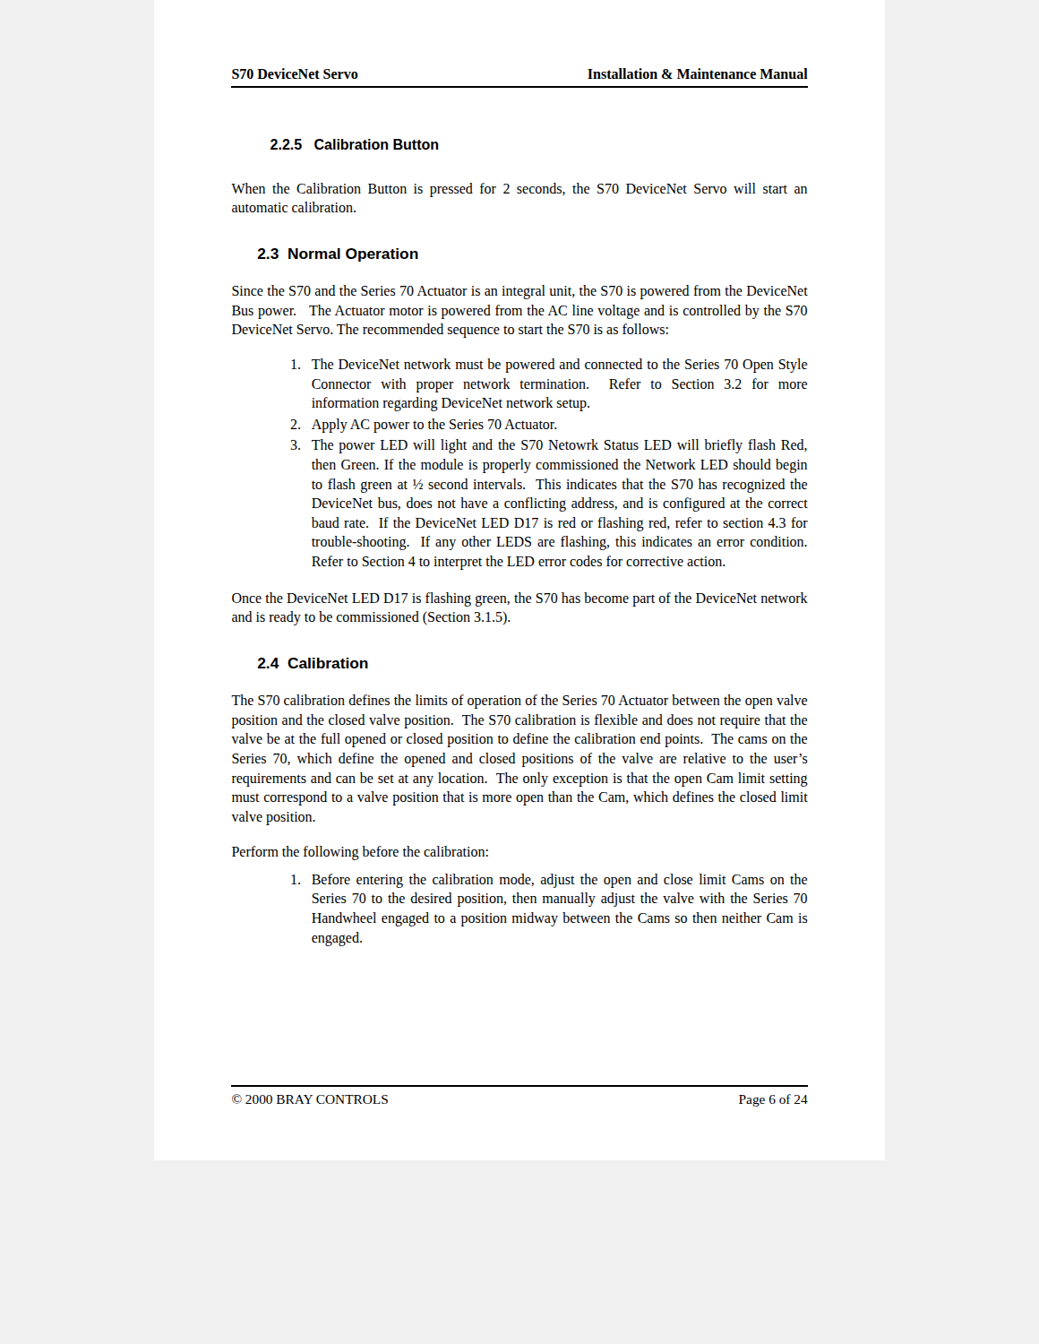S70 DeviceNet Servo
Installation & Maintenance Manual
2.2.5 Calibration Button
When the Calibration Button is pressed for 2 seconds, the S70 DeviceNet Servo will start an automatic calibration.
2.3 Normal Operation
Since the S70 and the Series 70 Actuator is an integral unit, the S70 is powered from the DeviceNet Bus power. The Actuator motor is powered from the AC line voltage and is controlled by the S70 DeviceNet Servo. The recommended sequence to start the S70 is as follows:
The DeviceNet network must be powered and connected to the Series 70 Open Style Connector with proper network termination. Refer to Section 3.2 for more information regarding DeviceNet network setup.
Apply AC power to the Series 70 Actuator.
The power LED will light and the S70 Netowrk Status LED will briefly flash Red, then Green. If the module is properly commissioned the Network LED should begin to flash green at ½ second intervals. This indicates that the S70 has recognized the DeviceNet bus, does not have a conflicting address, and is configured at the correct baud rate. If the DeviceNet LED D17 is red or flashing red, refer to section 4.3 for trouble-shooting. If any other LEDS are flashing, this indicates an error condition. Refer to Section 4 to interpret the LED error codes for corrective action.
Once the DeviceNet LED D17 is flashing green, the S70 has become part of the DeviceNet network and is ready to be commissioned (Section 3.1.5).
2.4 Calibration
The S70 calibration defines the limits of operation of the Series 70 Actuator between the open valve position and the closed valve position. The S70 calibration is flexible and does not require that the valve be at the full opened or closed position to define the calibration end points. The cams on the Series 70, which define the opened and closed positions of the valve are relative to the user’s requirements and can be set at any location. The only exception is that the open Cam limit setting must correspond to a valve position that is more open than the Cam, which defines the closed limit valve position.
Perform the following before the calibration:
Before entering the calibration mode, adjust the open and close limit Cams on the Series 70 to the desired position, then manually adjust the valve with the Series 70 Handwheel engaged to a position midway between the Cams so then neither Cam is engaged.
© 2000 BRAY CONTROLS
Page 6 of 24